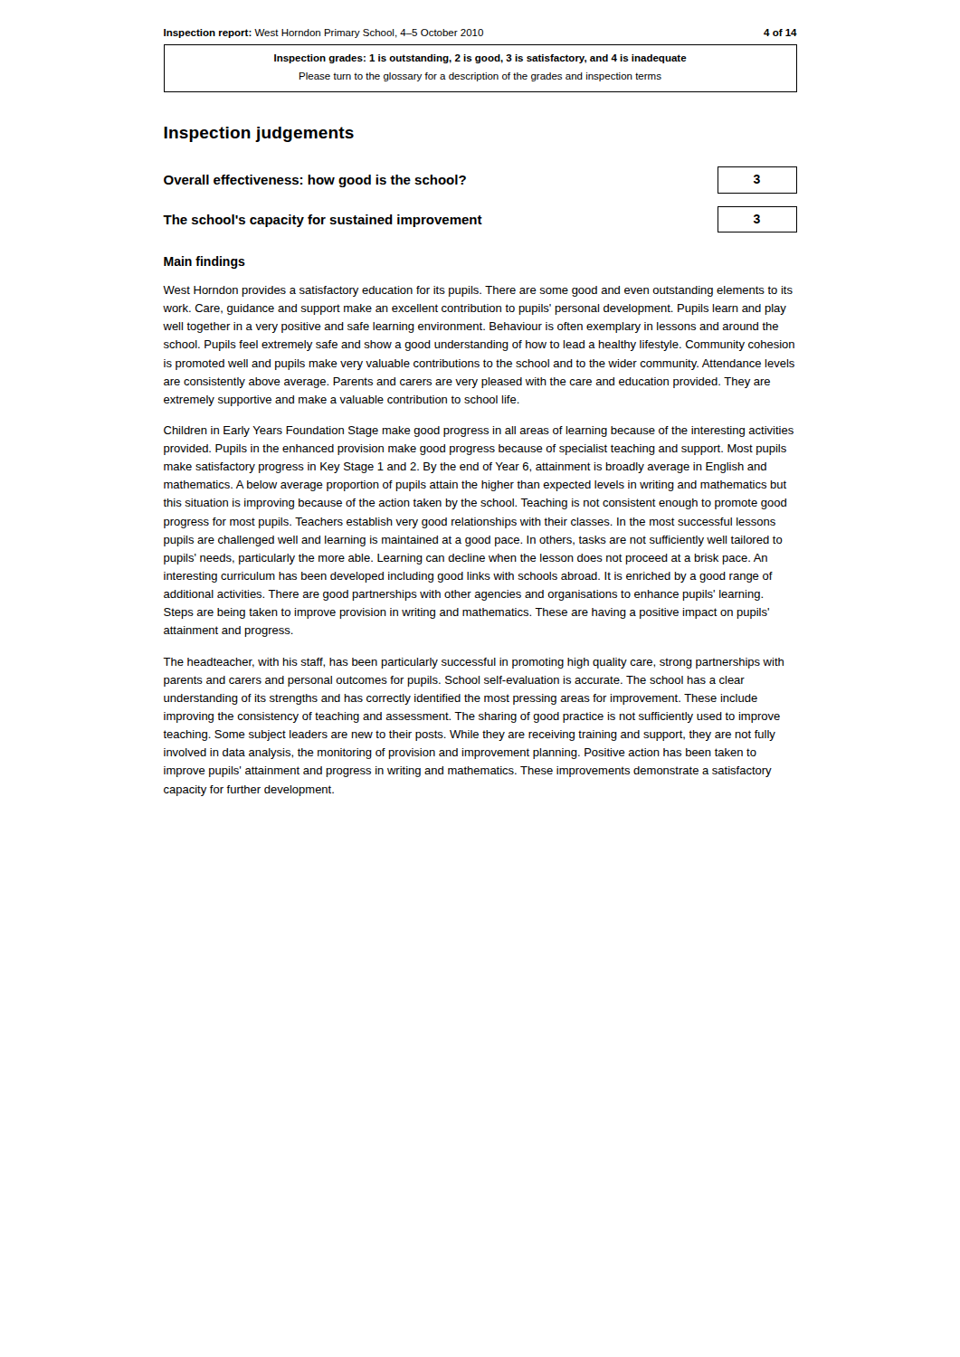Inspection report: West Horndon Primary School, 4–5 October 2010
4 of 14
Inspection grades: 1 is outstanding, 2 is good, 3 is satisfactory, and 4 is inadequate
Please turn to the glossary for a description of the grades and inspection terms
Inspection judgements
Overall effectiveness: how good is the school?
3
The school's capacity for sustained improvement
3
Main findings
West Horndon provides a satisfactory education for its pupils. There are some good and even outstanding elements to its work. Care, guidance and support make an excellent contribution to pupils' personal development. Pupils learn and play well together in a very positive and safe learning environment. Behaviour is often exemplary in lessons and around the school. Pupils feel extremely safe and show a good understanding of how to lead a healthy lifestyle. Community cohesion is promoted well and pupils make very valuable contributions to the school and to the wider community. Attendance levels are consistently above average. Parents and carers are very pleased with the care and education provided. They are extremely supportive and make a valuable contribution to school life.
Children in Early Years Foundation Stage make good progress in all areas of learning because of the interesting activities provided. Pupils in the enhanced provision make good progress because of specialist teaching and support. Most pupils make satisfactory progress in Key Stage 1 and 2. By the end of Year 6, attainment is broadly average in English and mathematics. A below average proportion of pupils attain the higher than expected levels in writing and mathematics but this situation is improving because of the action taken by the school. Teaching is not consistent enough to promote good progress for most pupils. Teachers establish very good relationships with their classes. In the most successful lessons pupils are challenged well and learning is maintained at a good pace. In others, tasks are not sufficiently well tailored to pupils' needs, particularly the more able. Learning can decline when the lesson does not proceed at a brisk pace. An interesting curriculum has been developed including good links with schools abroad. It is enriched by a good range of additional activities. There are good partnerships with other agencies and organisations to enhance pupils' learning. Steps are being taken to improve provision in writing and mathematics. These are having a positive impact on pupils' attainment and progress.
The headteacher, with his staff, has been particularly successful in promoting high quality care, strong partnerships with parents and carers and personal outcomes for pupils. School self-evaluation is accurate. The school has a clear understanding of its strengths and has correctly identified the most pressing areas for improvement. These include improving the consistency of teaching and assessment. The sharing of good practice is not sufficiently used to improve teaching. Some subject leaders are new to their posts. While they are receiving training and support, they are not fully involved in data analysis, the monitoring of provision and improvement planning. Positive action has been taken to improve pupils' attainment and progress in writing and mathematics. These improvements demonstrate a satisfactory capacity for further development.